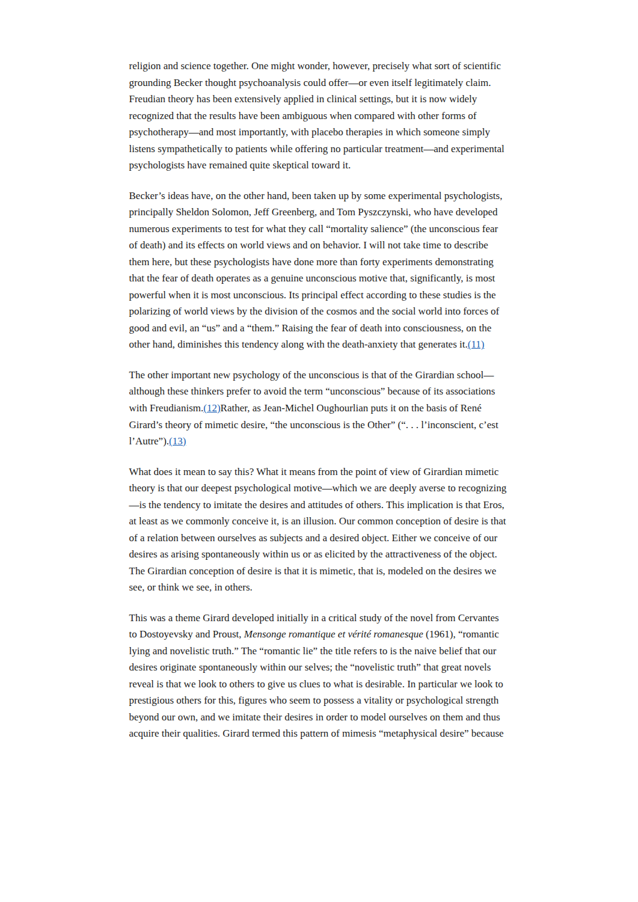religion and science together. One might wonder, however, precisely what sort of scientific grounding Becker thought psychoanalysis could offer—or even itself legitimately claim. Freudian theory has been extensively applied in clinical settings, but it is now widely recognized that the results have been ambiguous when compared with other forms of psychotherapy—and most importantly, with placebo therapies in which someone simply listens sympathetically to patients while offering no particular treatment—and experimental psychologists have remained quite skeptical toward it.
Becker’s ideas have, on the other hand, been taken up by some experimental psychologists, principally Sheldon Solomon, Jeff Greenberg, and Tom Pyszczynski, who have developed numerous experiments to test for what they call “mortality salience” (the unconscious fear of death) and its effects on world views and on behavior. I will not take time to describe them here, but these psychologists have done more than forty experiments demonstrating that the fear of death operates as a genuine unconscious motive that, significantly, is most powerful when it is most unconscious. Its principal effect according to these studies is the polarizing of world views by the division of the cosmos and the social world into forces of good and evil, an “us” and a “them.” Raising the fear of death into consciousness, on the other hand, diminishes this tendency along with the death-anxiety that generates it.(11)
The other important new psychology of the unconscious is that of the Girardian school—although these thinkers prefer to avoid the term “unconscious” because of its associations with Freudianism.(12) Rather, as Jean-Michel Oughourlian puts it on the basis of René Girard’s theory of mimetic desire, “the unconscious is the Other” (“. . . l’inconscient, c’est l’Autre”).(13)
What does it mean to say this? What it means from the point of view of Girardian mimetic theory is that our deepest psychological motive—which we are deeply averse to recognizing—is the tendency to imitate the desires and attitudes of others. This implication is that Eros, at least as we commonly conceive it, is an illusion. Our common conception of desire is that of a relation between ourselves as subjects and a desired object. Either we conceive of our desires as arising spontaneously within us or as elicited by the attractiveness of the object. The Girardian conception of desire is that it is mimetic, that is, modeled on the desires we see, or think we see, in others.
This was a theme Girard developed initially in a critical study of the novel from Cervantes to Dostoyevsky and Proust, Mensonge romantique et vérité romanesque (1961), “romantic lying and novelistic truth.” The “romantic lie” the title refers to is the naive belief that our desires originate spontaneously within our selves; the “novelistic truth” that great novels reveal is that we look to others to give us clues to what is desirable. In particular we look to prestigious others for this, figures who seem to possess a vitality or psychological strength beyond our own, and we imitate their desires in order to model ourselves on them and thus acquire their qualities. Girard termed this pattern of mimesis “metaphysical desire” because